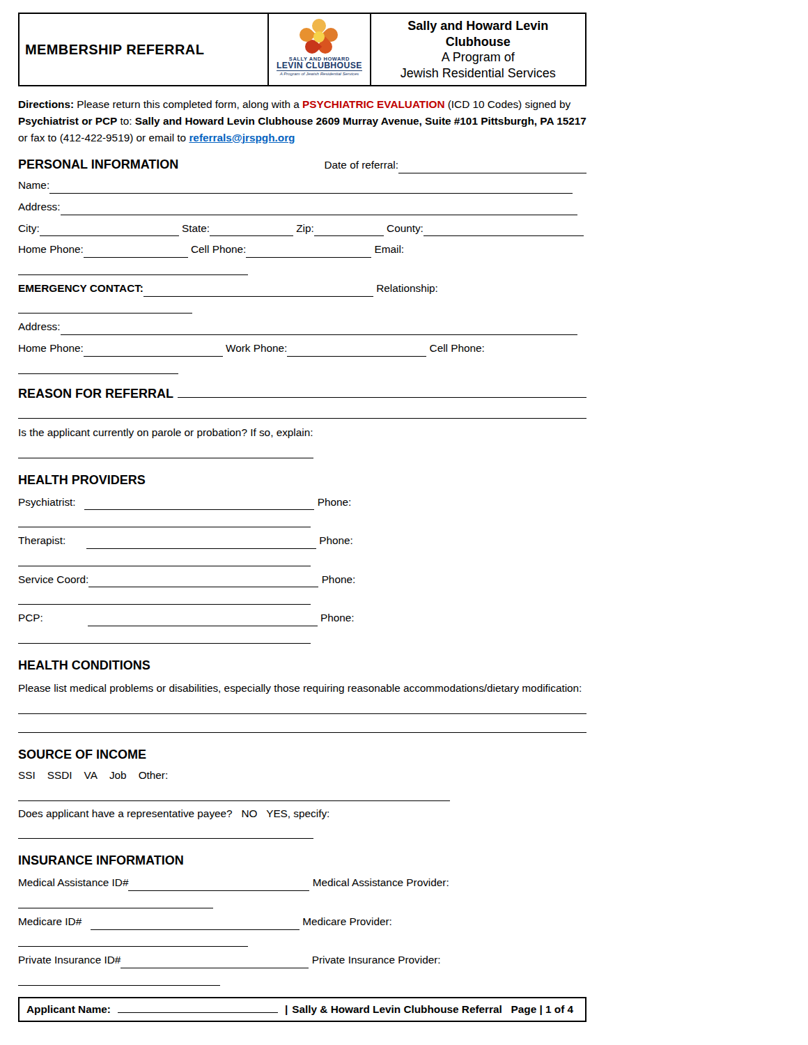| MEMBERSHIP REFERRAL | SALLY AND HOWARD LEVIN CLUBHOUSE A Program of Jewish Residential Services | Sally and Howard Levin Clubhouse A Program of Jewish Residential Services |
Directions: Please return this completed form, along with a PSYCHIATRIC EVALUATION (ICD 10 Codes) signed by Psychiatrist or PCP to: Sally and Howard Levin Clubhouse 2609 Murray Avenue, Suite #101 Pittsburgh, PA 15217 or fax to (412-422-9519) or email to referrals@jrspgh.org
PERSONAL INFORMATION
Date of referral:
Name:
Address:
City: State: Zip: County:
Home Phone: Cell Phone: Email:
EMERGENCY CONTACT: Relationship:
Address:
Home Phone: Work Phone: Cell Phone:
REASON FOR REFERRAL
Is the applicant currently on parole or probation? If so, explain:
HEALTH PROVIDERS
Psychiatrist: Phone:
Therapist: Phone:
Service Coord: Phone:
PCP: Phone:
HEALTH CONDITIONS
Please list medical problems or disabilities, especially those requiring reasonable accommodations/dietary modification:
SOURCE OF INCOME
SSI SSDI VA Job Other:
Does applicant have a representative payee? NO YES, specify:
INSURANCE INFORMATION
Medical Assistance ID# Medical Assistance Provider:
Medicare ID# Medicare Provider:
Private Insurance ID# Private Insurance Provider:
Applicant Name: | Sally & Howard Levin Clubhouse Referral Page | 1 of 4